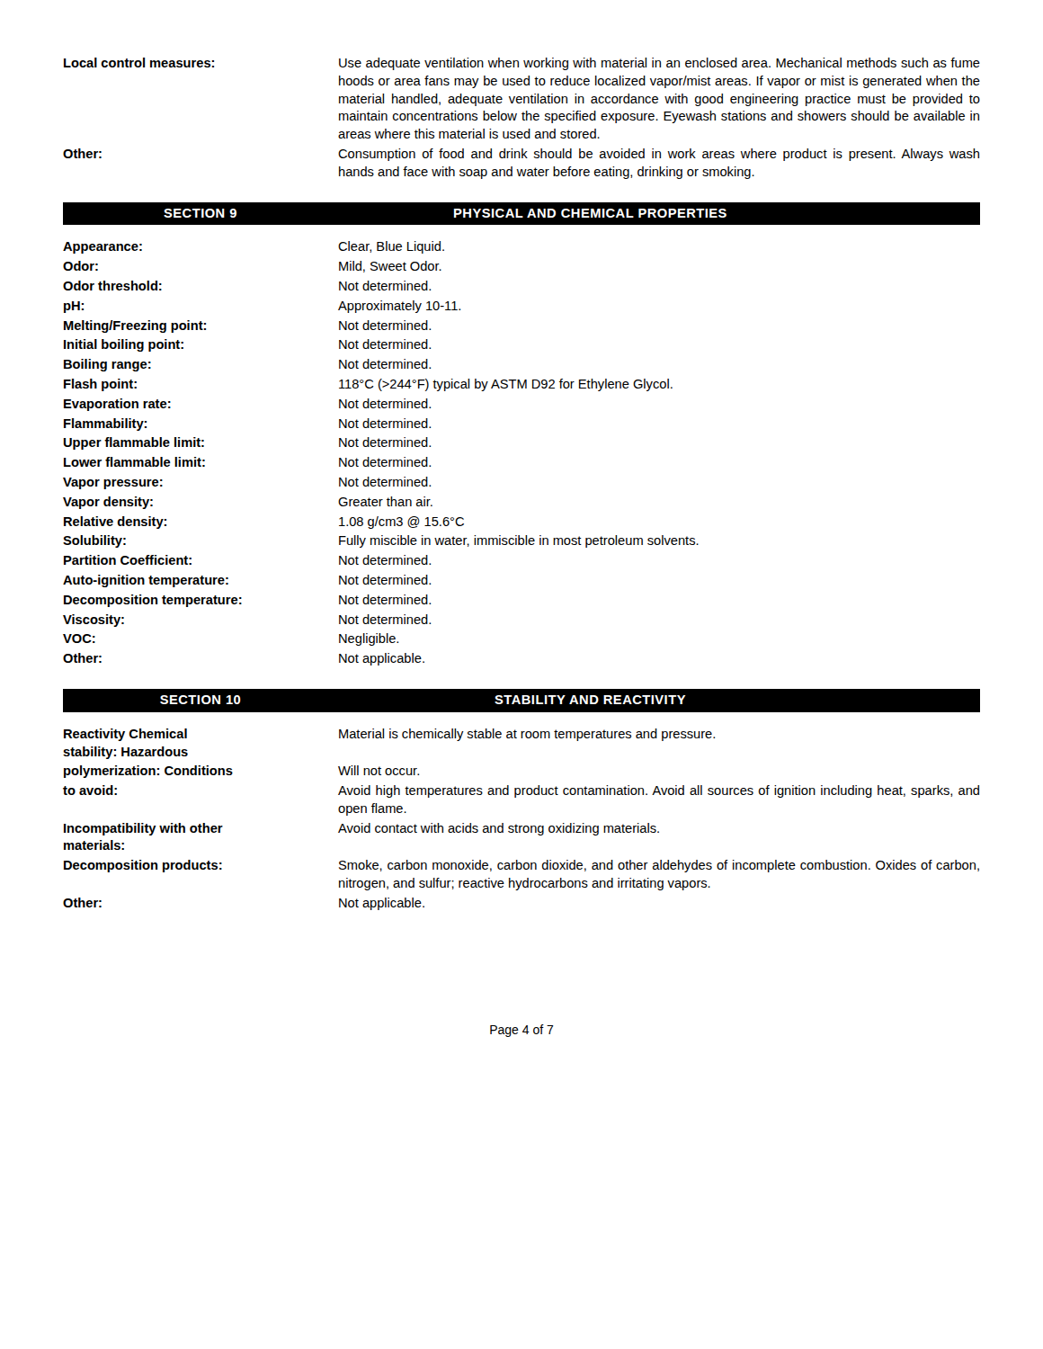| Local control measures: | Use adequate ventilation when working with material in an enclosed area. Mechanical methods such as fume hoods or area fans may be used to reduce localized vapor/mist areas. If vapor or mist is generated when the material handled, adequate ventilation in accordance with good engineering practice must be provided to maintain concentrations below the specified exposure. Eyewash stations and showers should be available in areas where this material is used and stored. |
| Other: | Consumption of food and drink should be avoided in work areas where product is present. Always wash hands and face with soap and water before eating, drinking or smoking. |
SECTION 9 PHYSICAL AND CHEMICAL PROPERTIES
| Appearance: | Clear, Blue Liquid. |
| Odor: | Mild, Sweet Odor. |
| Odor threshold: | Not determined. |
| pH: | Approximately 10-11. |
| Melting/Freezing point: | Not determined. |
| Initial boiling point: | Not determined. |
| Boiling range: | Not determined. |
| Flash point: | 118°C (>244°F) typical by ASTM D92 for Ethylene Glycol. |
| Evaporation rate: | Not determined. |
| Flammability: | Not determined. |
| Upper flammable limit: | Not determined. |
| Lower flammable limit: | Not determined. |
| Vapor pressure: | Not determined. |
| Vapor density: | Greater than air. |
| Relative density: | 1.08 g/cm3 @ 15.6°C |
| Solubility: | Fully miscible in water, immiscible in most petroleum solvents. |
| Partition Coefficient: | Not determined. |
| Auto-ignition temperature: | Not determined. |
| Decomposition temperature: | Not determined. |
| Viscosity: | Not determined. |
| VOC: | Negligible. |
| Other: | Not applicable. |
SECTION 10 STABILITY AND REACTIVITY
| Reactivity Chemical stability: Hazardous | Material is chemically stable at room temperatures and pressure. |
| polymerization: Conditions | Will not occur. |
| to avoid: | Avoid high temperatures and product contamination. Avoid all sources of ignition including heat, sparks, and open flame. |
| Incompatibility with other materials: | Avoid contact with acids and strong oxidizing materials. |
| Decomposition products: | Smoke, carbon monoxide, carbon dioxide, and other aldehydes of incomplete combustion. Oxides of carbon, nitrogen, and sulfur; reactive hydrocarbons and irritating vapors. |
| Other: | Not applicable. |
Page 4 of 7